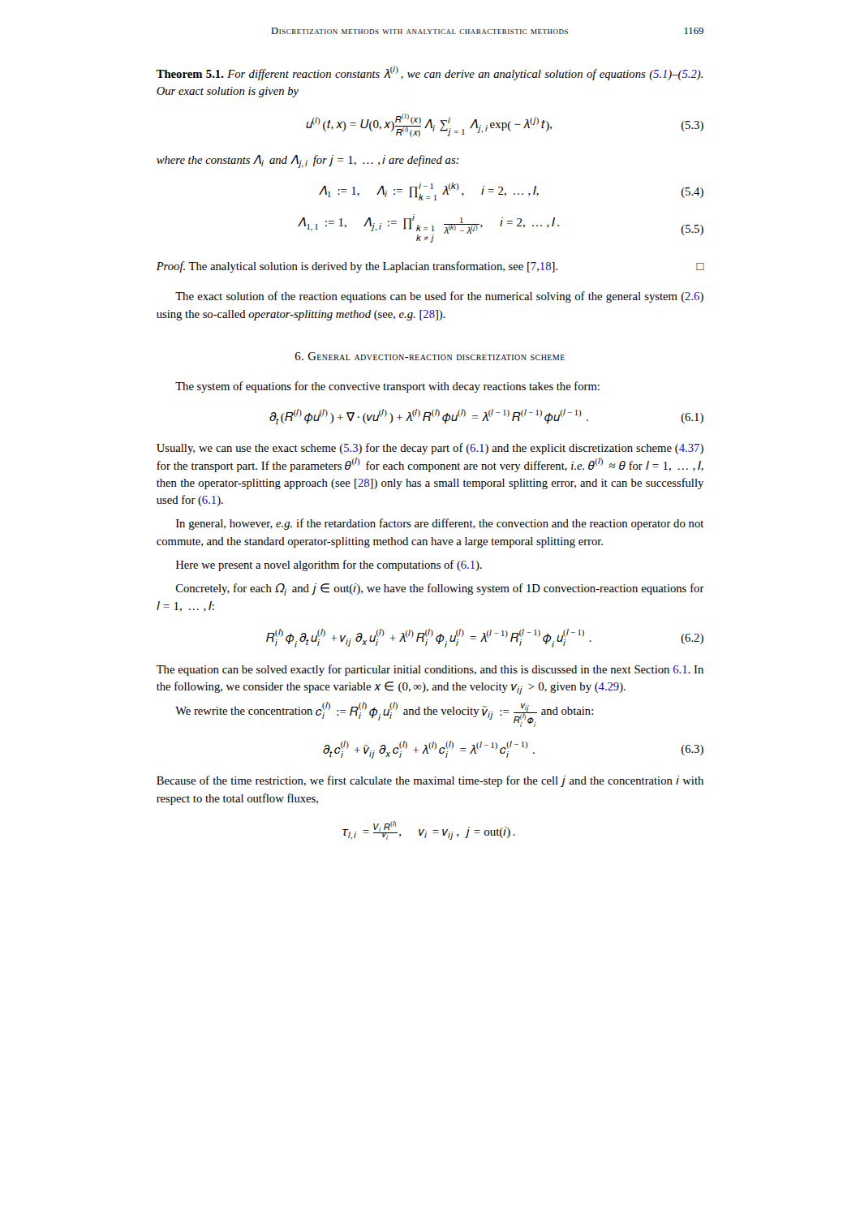Discretization methods with analytical characteristic methods 1169
Theorem 5.1. For different reaction constants λ(i), we can derive an analytical solution of equations (5.1)–(5.2). Our exact solution is given by
u(i) (t,x) = U(0,x) R(1)(x) R(i)(x) Λi ∑ j=1 i Λj,i exp(−λ(j)t) , (5.3)
where the constants Λi and Λj,i for j=1,…,i are defined as:
Λ1 :=1, Λi := ∏ k=1 i−1 λ(k) , i=2,…,I, (5.4)
Λ1,1 :=1, Λj,i := ∏ k=1k≠j i 1 λ(k)−λ(j) , i=2,…,I. (5.5)
Proof. The analytical solution is derived by the Laplacian transformation, see [7,18]. □
The exact solution of the reaction equations can be used for the numerical solving of the general system (2.6) using the so-called operator-splitting method (see, e.g. [28]).
6. General advection-reaction discretization scheme
The system of equations for the convective transport with decay reactions takes the form:
∂t ( R(l) ϕ u(l) ) + ∇· ( v u(l) ) + λ(l) R(l) ϕ u(l) = λ(l−1) R(l−1) ϕ u(l−1) . (6.1)
Usually, we can use the exact scheme (5.3) for the decay part of (6.1) and the explicit discretization scheme (4.37) for the transport part. If the parameters θ(l) for each component are not very different, i.e. θ(l)≈θ for l=1,…,I, then the operator-splitting approach (see [28]) only has a small temporal splitting error, and it can be successfully used for (6.1).
In general, however, e.g. if the retardation factors are different, the convection and the reaction operator do not commute, and the standard operator-splitting method can have a large temporal splitting error.
Here we present a novel algorithm for the computations of (6.1).
Concretely, for each Ωi and j∈out(i), we have the following system of 1D convection-reaction equations for l=1,…,I:
Ri(l) ϕi ∂t ui(l) + vij ∂x ui(l) + λ(l) Ri(l) ϕi ui(l) = λ(l−1) Ri(l−1) ϕi ui(l−1) . (6.2)
The equation can be solved exactly for particular initial conditions, and this is discussed in the next Section 6.1. In the following, we consider the space variable x∈(0,∞), and the velocity vij>0, given by (4.29).
We rewrite the concentration ci(l):=Ri(l)ϕiui(l) and the velocity v~ij:=vijRi(l)ϕi and obtain:
∂t ci(l) + v~ij ∂x ci(l) + λ(l) ci(l) = λ(l−1) ci(l−1) . (6.3)
Because of the time restriction, we first calculate the maximal time-step for the cell j and the concentration i with respect to the total outflow fluxes,
τl,i = ViR(l) νi , νi = vij , j=out(i) .